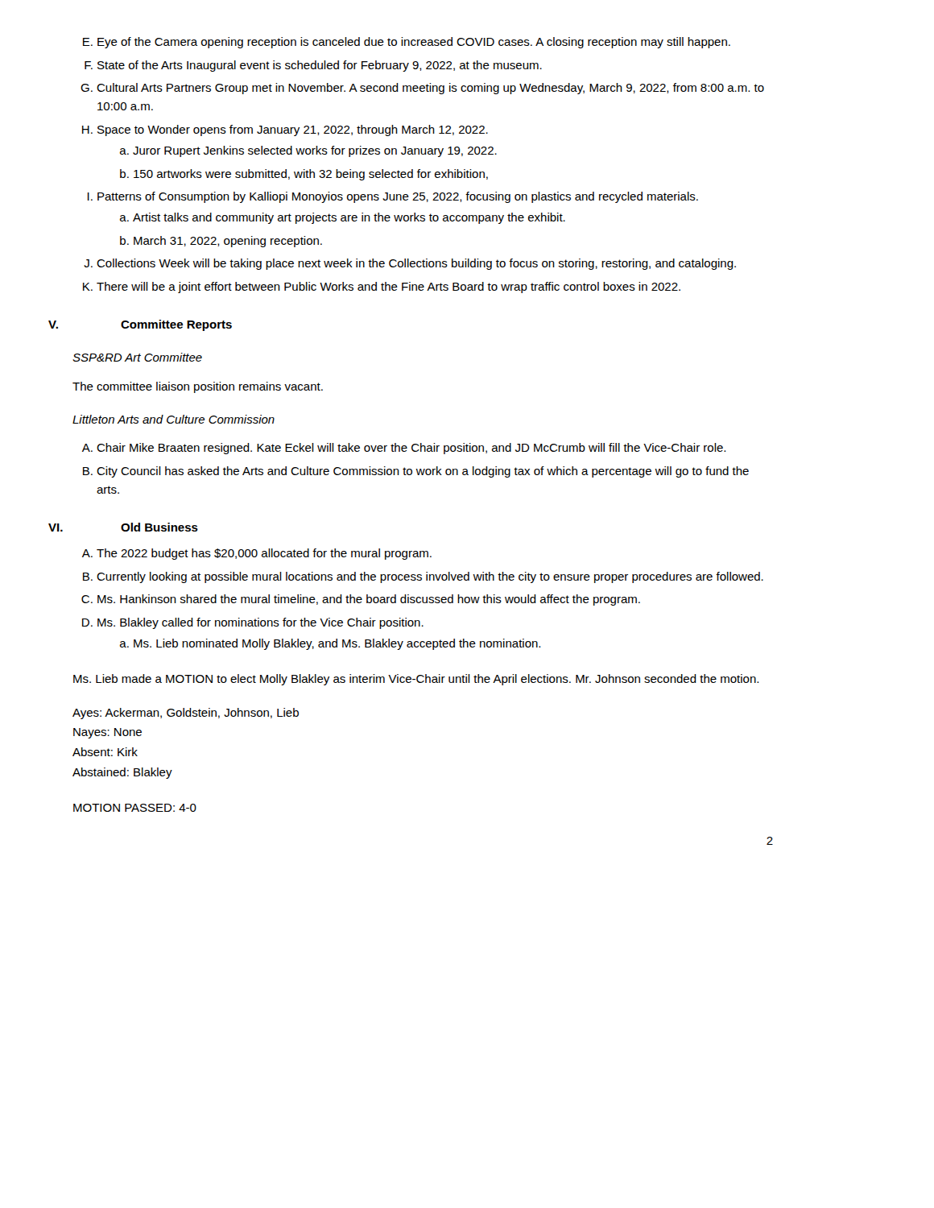Eye of the Camera opening reception is canceled due to increased COVID cases. A closing reception may still happen.
State of the Arts Inaugural event is scheduled for February 9, 2022, at the museum.
Cultural Arts Partners Group met in November. A second meeting is coming up Wednesday, March 9, 2022, from 8:00 a.m. to 10:00 a.m.
Space to Wonder opens from January 21, 2022, through March 12, 2022.
Juror Rupert Jenkins selected works for prizes on January 19, 2022.
150 artworks were submitted, with 32 being selected for exhibition,
Patterns of Consumption by Kalliopi Monoyios opens June 25, 2022, focusing on plastics and recycled materials.
Artist talks and community art projects are in the works to accompany the exhibit.
March 31, 2022, opening reception.
Collections Week will be taking place next week in the Collections building to focus on storing, restoring, and cataloging.
There will be a joint effort between Public Works and the Fine Arts Board to wrap traffic control boxes in 2022.
V. Committee Reports
SSP&RD Art Committee
The committee liaison position remains vacant.
Littleton Arts and Culture Commission
Chair Mike Braaten resigned. Kate Eckel will take over the Chair position, and JD McCrumb will fill the Vice-Chair role.
City Council has asked the Arts and Culture Commission to work on a lodging tax of which a percentage will go to fund the arts.
VI. Old Business
The 2022 budget has $20,000 allocated for the mural program.
Currently looking at possible mural locations and the process involved with the city to ensure proper procedures are followed.
Ms. Hankinson shared the mural timeline, and the board discussed how this would affect the program.
Ms. Blakley called for nominations for the Vice Chair position.
Ms. Lieb nominated Molly Blakley, and Ms. Blakley accepted the nomination.
Ms. Lieb made a MOTION to elect Molly Blakley as interim Vice-Chair until the April elections. Mr. Johnson seconded the motion.
Ayes: Ackerman, Goldstein, Johnson, Lieb
Nayes: None
Absent: Kirk
Abstained: Blakley
MOTION PASSED: 4-0
2